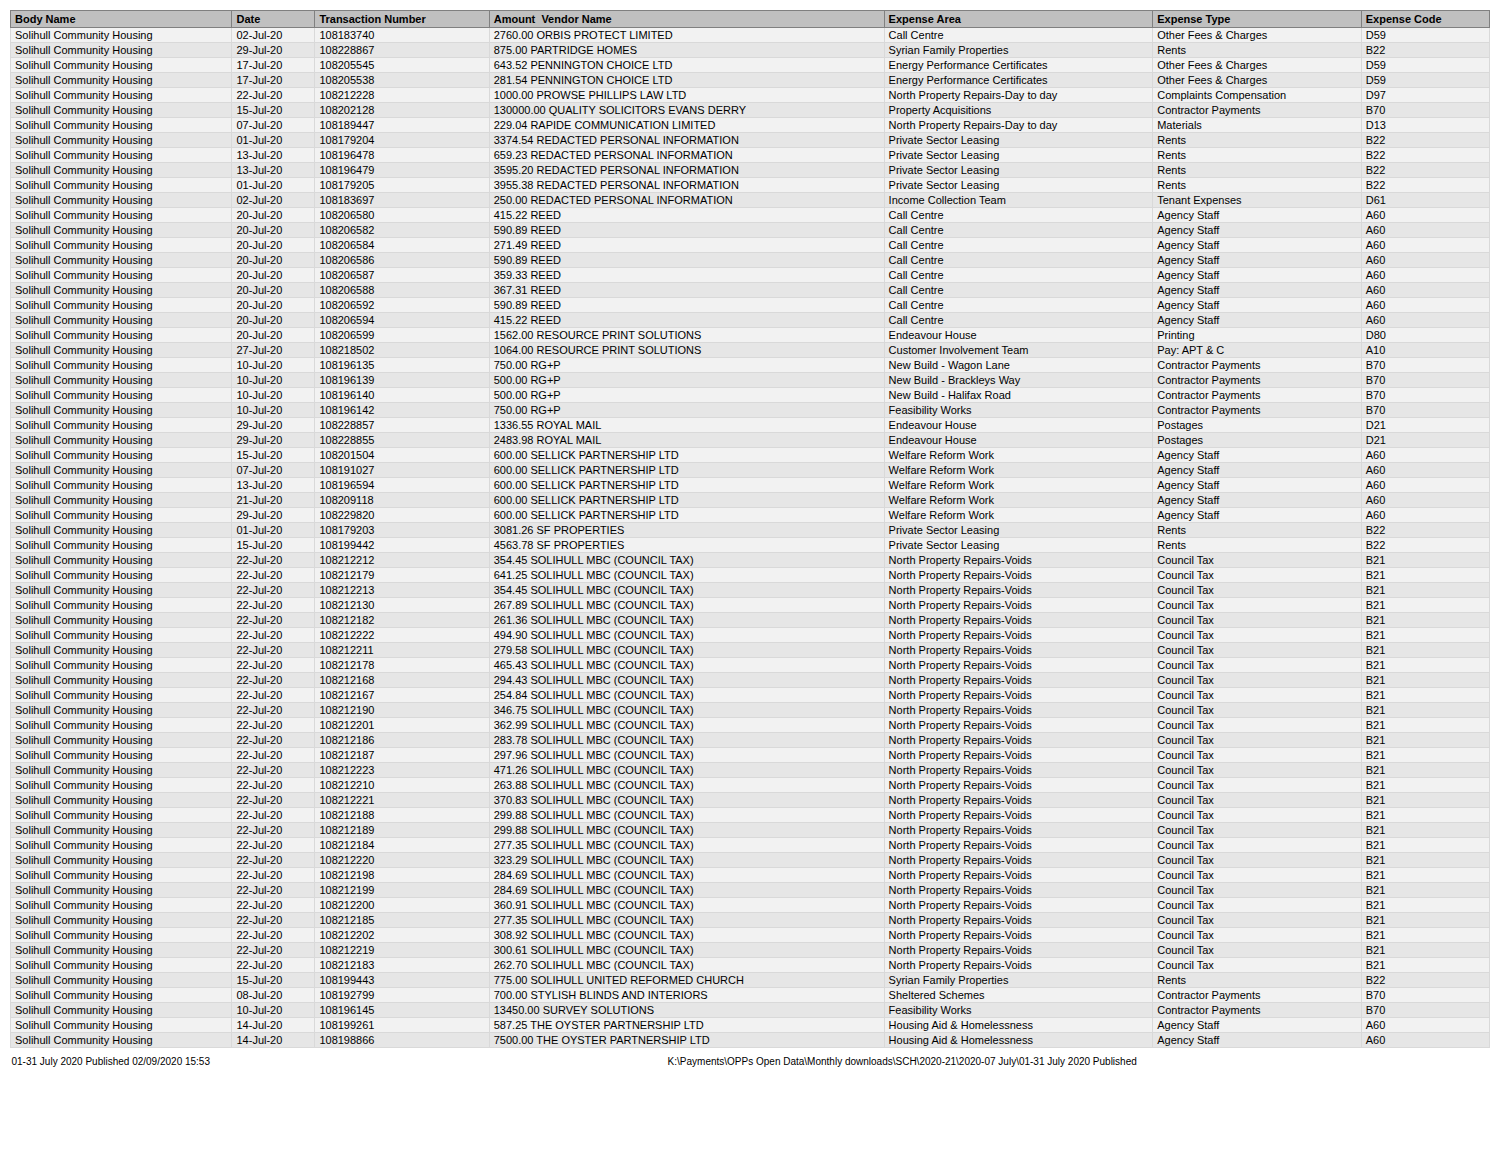| Body Name | Date | Transaction Number | Amount Vendor Name | Expense Area | Expense Type | Expense Code |
| --- | --- | --- | --- | --- | --- | --- |
| Solihull Community Housing | 02-Jul-20 | 108183740 | 2760.00 ORBIS PROTECT LIMITED | Call Centre | Other Fees & Charges | D59 |
| Solihull Community Housing | 29-Jul-20 | 108228867 | 875.00 PARTRIDGE HOMES | Syrian Family Properties | Rents | B22 |
| Solihull Community Housing | 17-Jul-20 | 108205545 | 643.52 PENNINGTON CHOICE LTD | Energy Performance Certificates | Other Fees & Charges | D59 |
| Solihull Community Housing | 17-Jul-20 | 108205538 | 281.54 PENNINGTON CHOICE LTD | Energy Performance Certificates | Other Fees & Charges | D59 |
| Solihull Community Housing | 22-Jul-20 | 108212228 | 1000.00 PROWSE PHILLIPS LAW LTD | North Property Repairs-Day to day | Complaints Compensation | D97 |
| Solihull Community Housing | 15-Jul-20 | 108202128 | 130000.00 QUALITY SOLICITORS EVANS DERRY | Property Acquisitions | Contractor Payments | B70 |
| Solihull Community Housing | 07-Jul-20 | 108189447 | 229.04 RAPIDE COMMUNICATION LIMITED | North Property Repairs-Day to day | Materials | D13 |
| Solihull Community Housing | 01-Jul-20 | 108179204 | 3374.54 REDACTED PERSONAL INFORMATION | Private Sector Leasing | Rents | B22 |
| Solihull Community Housing | 13-Jul-20 | 108196478 | 659.23 REDACTED PERSONAL INFORMATION | Private Sector Leasing | Rents | B22 |
| Solihull Community Housing | 13-Jul-20 | 108196479 | 3595.20 REDACTED PERSONAL INFORMATION | Private Sector Leasing | Rents | B22 |
| Solihull Community Housing | 01-Jul-20 | 108179205 | 3955.38 REDACTED PERSONAL INFORMATION | Private Sector Leasing | Rents | B22 |
| Solihull Community Housing | 02-Jul-20 | 108183697 | 250.00 REDACTED PERSONAL INFORMATION | Income Collection Team | Tenant Expenses | D61 |
| Solihull Community Housing | 20-Jul-20 | 108206580 | 415.22 REED | Call Centre | Agency Staff | A60 |
| Solihull Community Housing | 20-Jul-20 | 108206582 | 590.89 REED | Call Centre | Agency Staff | A60 |
| Solihull Community Housing | 20-Jul-20 | 108206584 | 271.49 REED | Call Centre | Agency Staff | A60 |
| Solihull Community Housing | 20-Jul-20 | 108206586 | 590.89 REED | Call Centre | Agency Staff | A60 |
| Solihull Community Housing | 20-Jul-20 | 108206587 | 359.33 REED | Call Centre | Agency Staff | A60 |
| Solihull Community Housing | 20-Jul-20 | 108206588 | 367.31 REED | Call Centre | Agency Staff | A60 |
| Solihull Community Housing | 20-Jul-20 | 108206592 | 590.89 REED | Call Centre | Agency Staff | A60 |
| Solihull Community Housing | 20-Jul-20 | 108206594 | 415.22 REED | Call Centre | Agency Staff | A60 |
| Solihull Community Housing | 20-Jul-20 | 108206599 | 1562.00 RESOURCE PRINT SOLUTIONS | Endeavour House | Printing | D80 |
| Solihull Community Housing | 27-Jul-20 | 108218502 | 1064.00 RESOURCE PRINT SOLUTIONS | Customer Involvement Team | Pay: APT & C | A10 |
| Solihull Community Housing | 10-Jul-20 | 108196135 | 750.00 RG+P | New Build - Wagon Lane | Contractor Payments | B70 |
| Solihull Community Housing | 10-Jul-20 | 108196139 | 500.00 RG+P | New Build - Brackleys Way | Contractor Payments | B70 |
| Solihull Community Housing | 10-Jul-20 | 108196140 | 500.00 RG+P | New Build - Halifax Road | Contractor Payments | B70 |
| Solihull Community Housing | 10-Jul-20 | 108196142 | 750.00 RG+P | Feasibility Works | Contractor Payments | B70 |
| Solihull Community Housing | 29-Jul-20 | 108228857 | 1336.55 ROYAL MAIL | Endeavour House | Postages | D21 |
| Solihull Community Housing | 29-Jul-20 | 108228855 | 2483.98 ROYAL MAIL | Endeavour House | Postages | D21 |
| Solihull Community Housing | 15-Jul-20 | 108201504 | 600.00 SELLICK PARTNERSHIP LTD | Welfare Reform Work | Agency Staff | A60 |
| Solihull Community Housing | 07-Jul-20 | 108191027 | 600.00 SELLICK PARTNERSHIP LTD | Welfare Reform Work | Agency Staff | A60 |
| Solihull Community Housing | 13-Jul-20 | 108196594 | 600.00 SELLICK PARTNERSHIP LTD | Welfare Reform Work | Agency Staff | A60 |
| Solihull Community Housing | 21-Jul-20 | 108209118 | 600.00 SELLICK PARTNERSHIP LTD | Welfare Reform Work | Agency Staff | A60 |
| Solihull Community Housing | 29-Jul-20 | 108229820 | 600.00 SELLICK PARTNERSHIP LTD | Welfare Reform Work | Agency Staff | A60 |
| Solihull Community Housing | 01-Jul-20 | 108179203 | 3081.26 SF PROPERTIES | Private Sector Leasing | Rents | B22 |
| Solihull Community Housing | 15-Jul-20 | 108199442 | 4563.78 SF PROPERTIES | Private Sector Leasing | Rents | B22 |
| Solihull Community Housing | 22-Jul-20 | 108212212 | 354.45 SOLIHULL MBC (COUNCIL TAX) | North Property Repairs-Voids | Council Tax | B21 |
| Solihull Community Housing | 22-Jul-20 | 108212179 | 641.25 SOLIHULL MBC (COUNCIL TAX) | North Property Repairs-Voids | Council Tax | B21 |
| Solihull Community Housing | 22-Jul-20 | 108212213 | 354.45 SOLIHULL MBC (COUNCIL TAX) | North Property Repairs-Voids | Council Tax | B21 |
| Solihull Community Housing | 22-Jul-20 | 108212130 | 267.89 SOLIHULL MBC (COUNCIL TAX) | North Property Repairs-Voids | Council Tax | B21 |
| Solihull Community Housing | 22-Jul-20 | 108212182 | 261.36 SOLIHULL MBC (COUNCIL TAX) | North Property Repairs-Voids | Council Tax | B21 |
| Solihull Community Housing | 22-Jul-20 | 108212222 | 494.90 SOLIHULL MBC (COUNCIL TAX) | North Property Repairs-Voids | Council Tax | B21 |
| Solihull Community Housing | 22-Jul-20 | 108212211 | 279.58 SOLIHULL MBC (COUNCIL TAX) | North Property Repairs-Voids | Council Tax | B21 |
| Solihull Community Housing | 22-Jul-20 | 108212178 | 465.43 SOLIHULL MBC (COUNCIL TAX) | North Property Repairs-Voids | Council Tax | B21 |
| Solihull Community Housing | 22-Jul-20 | 108212168 | 294.43 SOLIHULL MBC (COUNCIL TAX) | North Property Repairs-Voids | Council Tax | B21 |
| Solihull Community Housing | 22-Jul-20 | 108212167 | 254.84 SOLIHULL MBC (COUNCIL TAX) | North Property Repairs-Voids | Council Tax | B21 |
| Solihull Community Housing | 22-Jul-20 | 108212190 | 346.75 SOLIHULL MBC (COUNCIL TAX) | North Property Repairs-Voids | Council Tax | B21 |
| Solihull Community Housing | 22-Jul-20 | 108212201 | 362.99 SOLIHULL MBC (COUNCIL TAX) | North Property Repairs-Voids | Council Tax | B21 |
| Solihull Community Housing | 22-Jul-20 | 108212186 | 283.78 SOLIHULL MBC (COUNCIL TAX) | North Property Repairs-Voids | Council Tax | B21 |
| Solihull Community Housing | 22-Jul-20 | 108212187 | 297.96 SOLIHULL MBC (COUNCIL TAX) | North Property Repairs-Voids | Council Tax | B21 |
| Solihull Community Housing | 22-Jul-20 | 108212223 | 471.26 SOLIHULL MBC (COUNCIL TAX) | North Property Repairs-Voids | Council Tax | B21 |
| Solihull Community Housing | 22-Jul-20 | 108212210 | 263.88 SOLIHULL MBC (COUNCIL TAX) | North Property Repairs-Voids | Council Tax | B21 |
| Solihull Community Housing | 22-Jul-20 | 108212221 | 370.83 SOLIHULL MBC (COUNCIL TAX) | North Property Repairs-Voids | Council Tax | B21 |
| Solihull Community Housing | 22-Jul-20 | 108212188 | 299.88 SOLIHULL MBC (COUNCIL TAX) | North Property Repairs-Voids | Council Tax | B21 |
| Solihull Community Housing | 22-Jul-20 | 108212189 | 299.88 SOLIHULL MBC (COUNCIL TAX) | North Property Repairs-Voids | Council Tax | B21 |
| Solihull Community Housing | 22-Jul-20 | 108212184 | 277.35 SOLIHULL MBC (COUNCIL TAX) | North Property Repairs-Voids | Council Tax | B21 |
| Solihull Community Housing | 22-Jul-20 | 108212220 | 323.29 SOLIHULL MBC (COUNCIL TAX) | North Property Repairs-Voids | Council Tax | B21 |
| Solihull Community Housing | 22-Jul-20 | 108212198 | 284.69 SOLIHULL MBC (COUNCIL TAX) | North Property Repairs-Voids | Council Tax | B21 |
| Solihull Community Housing | 22-Jul-20 | 108212199 | 284.69 SOLIHULL MBC (COUNCIL TAX) | North Property Repairs-Voids | Council Tax | B21 |
| Solihull Community Housing | 22-Jul-20 | 108212200 | 360.91 SOLIHULL MBC (COUNCIL TAX) | North Property Repairs-Voids | Council Tax | B21 |
| Solihull Community Housing | 22-Jul-20 | 108212185 | 277.35 SOLIHULL MBC (COUNCIL TAX) | North Property Repairs-Voids | Council Tax | B21 |
| Solihull Community Housing | 22-Jul-20 | 108212202 | 308.92 SOLIHULL MBC (COUNCIL TAX) | North Property Repairs-Voids | Council Tax | B21 |
| Solihull Community Housing | 22-Jul-20 | 108212219 | 300.61 SOLIHULL MBC (COUNCIL TAX) | North Property Repairs-Voids | Council Tax | B21 |
| Solihull Community Housing | 22-Jul-20 | 108212183 | 262.70 SOLIHULL MBC (COUNCIL TAX) | North Property Repairs-Voids | Council Tax | B21 |
| Solihull Community Housing | 15-Jul-20 | 108199443 | 775.00 SOLIHULL UNITED REFORMED CHURCH | Syrian Family Properties | Rents | B22 |
| Solihull Community Housing | 08-Jul-20 | 108192799 | 700.00 STYLISH BLINDS AND INTERIORS | Sheltered Schemes | Contractor Payments | B70 |
| Solihull Community Housing | 10-Jul-20 | 108196145 | 13450.00 SURVEY SOLUTIONS | Feasibility Works | Contractor Payments | B70 |
| Solihull Community Housing | 14-Jul-20 | 108199261 | 587.25 THE OYSTER PARTNERSHIP LTD | Housing Aid & Homelessness | Agency Staff | A60 |
| Solihull Community Housing | 14-Jul-20 | 108198866 | 7500.00 THE OYSTER PARTNERSHIP LTD | Housing Aid & Homelessness | Agency Staff | A60 |
| 01-31 July 2020 Published 02/09/2020 15:53 | K:\Payments\OPPs Open Data\Monthly downloads\SCH\2020-21\2020-07 July\01-31 July 2020 Published |